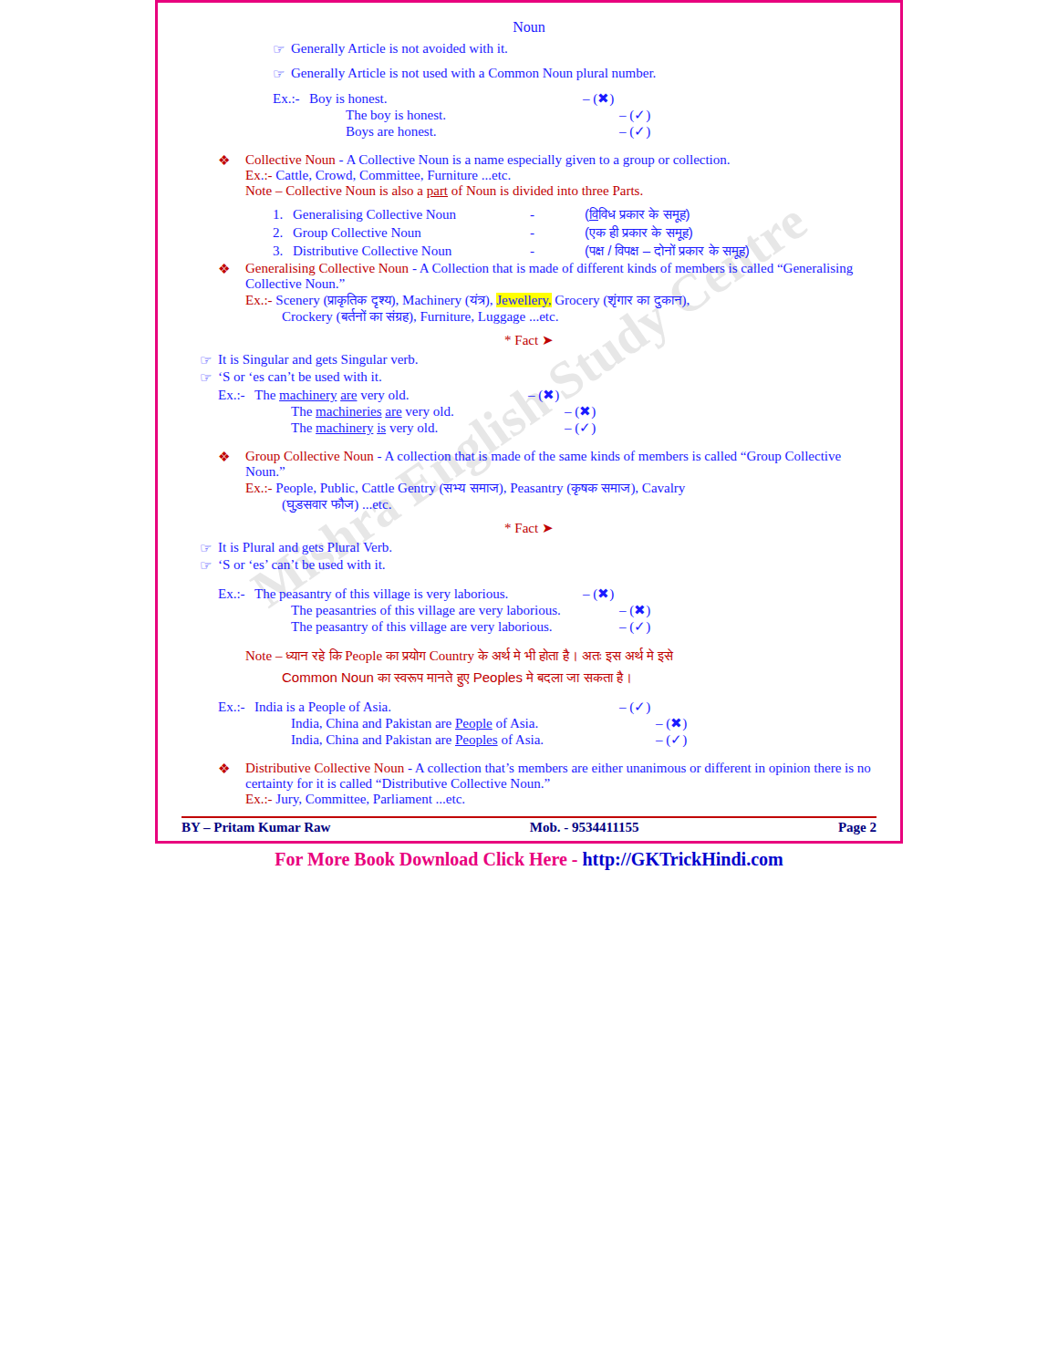Mishra English Study Centre
Noun
☞Generally Article is not avoided with it.
☞Generally Article is not used with a Common Noun plural number.
Ex.:-Boy is honest.– (✖)
The boy is honest.– (✓)
Boys are honest.– (✓)
❖ Collective Noun - A Collective Noun is a name especially given to a group or collection.
Ex.:- Cattle, Crowd, Committee, Furniture ...etc.
Note – Collective Noun is also a part of Noun is divided into three Parts.
1. Generalising Collective Noun-(विविध प्रकार के समूह)
2. Group Collective Noun-(एक ही प्रकार के समूह)
3. Distributive Collective Noun-(पक्ष / विपक्ष – दोनों प्रकार के समूह)
❖ Generalising Collective Noun - A Collection that is made of different kinds of members is called “Generalising Collective Noun.”
Ex.:- Scenery (प्राकृतिक दृश्य), Machinery (यंत्र), Jewellery, Grocery (शृंगार का दुकान),
Crockery (बर्तनों का संग्रह), Furniture, Luggage ...etc.
* Fact ➤
☞It is Singular and gets Singular verb.
☞‘S or ‘es can’t be used with it.
Ex.:-The machinery are very old.– (✖)
The machineries are very old.– (✖)
The machinery is very old.– (✓)
❖ Group Collective Noun - A collection that is made of the same kinds of members is called “Group Collective Noun.”
Ex.:- People, Public, Cattle Gentry (सभ्य समाज), Peasantry (कृषक समाज), Cavalry
(घुड़सवार फौज) ...etc.
* Fact ➤
☞It is Plural and gets Plural Verb.
☞‘S or ‘es’ can’t be used with it.
Ex.:-The peasantry of this village is very laborious.– (✖)
The peasantries of this village are very laborious.– (✖)
The peasantry of this village are very laborious.– (✓)
Note – ध्यान रहे कि People का प्रयोग Country के अर्थ मे भी होता है। अतः इस अर्थ मे इसे
Common Noun का स्वरूप मानते हुए Peoples मे बदला जा सकता है।
Ex.:-India is a People of Asia.– (✓)
India, China and Pakistan are People of Asia.– (✖)
India, China and Pakistan are Peoples of Asia.– (✓)
❖ Distributive Collective Noun - A collection that’s members are either unanimous or different in opinion there is no certainty for it is called “Distributive Collective Noun.”
Ex.:- Jury, Committee, Parliament ...etc.
BY – Pritam Kumar Raw Mob. - 9534411155 Page 2
For More Book Download Click Here - http://GKTrickHindi.com